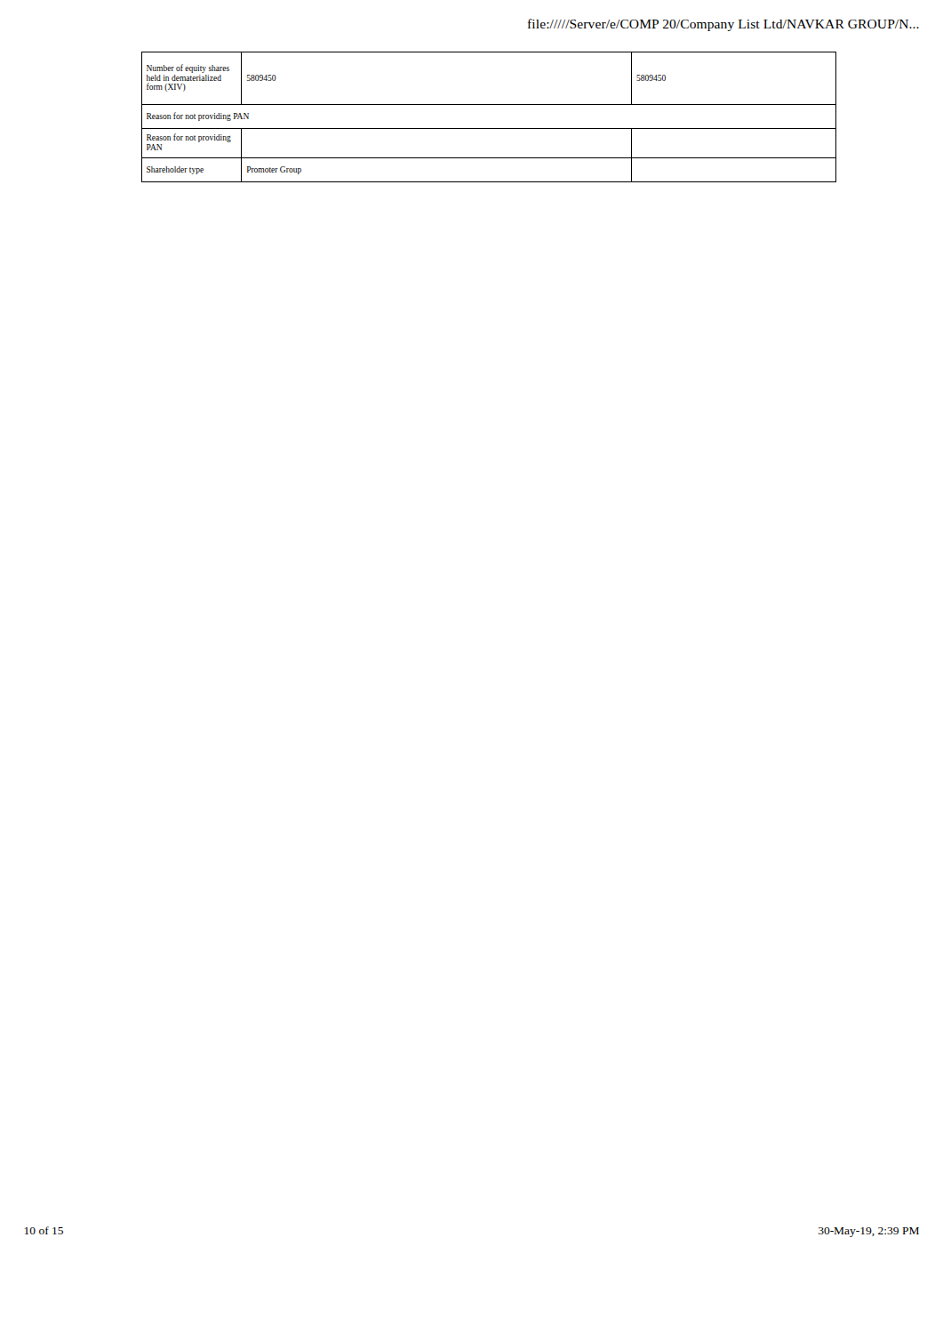file://///Server/e/COMP 20/Company List Ltd/NAVKAR GROUP/N...
| Number of equity shares held in dematerialized form (XIV) | 5809450 | 5809450 |
| Reason for not providing PAN |
| Reason for not providing PAN | | |
| Shareholder type | Promoter Group | |
10 of 15 30-May-19, 2:39 PM